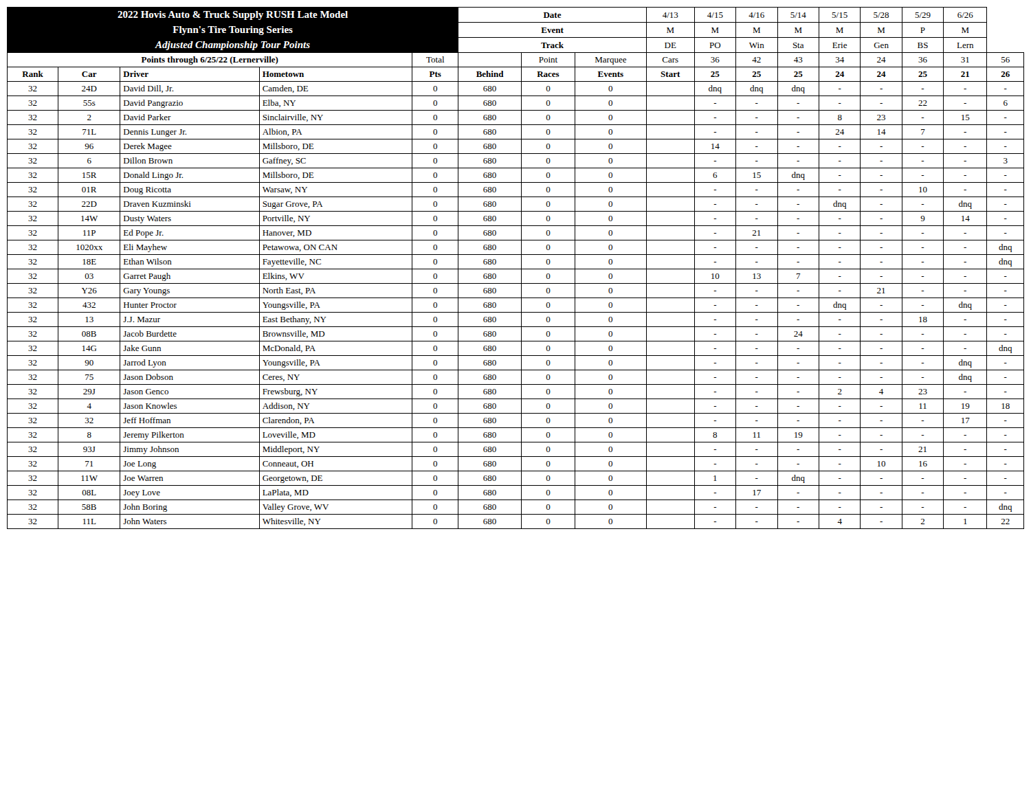| 2022 Hovis Auto & Truck Supply RUSH Late Model | Date | 4/13 | 4/15 | 4/16 | 5/14 | 5/15 | 5/28 | 5/29 | 6/26 |
| --- | --- | --- | --- | --- | --- | --- | --- | --- | --- |
| Flynn's Tire Touring Series | Event | M | M | M | M | M | M | P | M |
| Adjusted Championship Tour Points | Track | DE | PO | Win | Sta | Erie | Gen | BS | Lern |
| Points through 6/25/22 (Lernerville) | Total | | Point | Marquee | Cars | 36 | 42 | 43 | 34 | 24 | 36 | 31 | 56 |
| Rank | Car | Driver | Hometown | Pts | Behind | Races | Events | Start | 25 | 25 | 25 | 24 | 24 | 25 | 21 | 26 |
| 32 | 24D | David Dill, Jr. | Camden, DE | 0 | 680 | 0 | 0 | | dnq | dnq | dnq | - | - | - | - | - |
| 32 | 55s | David Pangrazio | Elba, NY | 0 | 680 | 0 | 0 | | - | - | - | - | - | 22 | - | 6 |
| 32 | 2 | David Parker | Sinclairville, NY | 0 | 680 | 0 | 0 | | - | - | - | 8 | 23 | - | 15 | - |
| 32 | 71L | Dennis Lunger Jr. | Albion, PA | 0 | 680 | 0 | 0 | | - | - | - | 24 | 14 | 7 | - | - |
| 32 | 96 | Derek Magee | Millsboro, DE | 0 | 680 | 0 | 0 | | 14 | - | - | - | - | - | - | - |
| 32 | 6 | Dillon Brown | Gaffney, SC | 0 | 680 | 0 | 0 | | - | - | - | - | - | - | - | 3 |
| 32 | 15R | Donald Lingo Jr. | Millsboro, DE | 0 | 680 | 0 | 0 | | 6 | 15 | dnq | - | - | - | - | - |
| 32 | 01R | Doug Ricotta | Warsaw, NY | 0 | 680 | 0 | 0 | | - | - | - | - | - | 10 | - | - |
| 32 | 22D | Draven Kuzminski | Sugar Grove, PA | 0 | 680 | 0 | 0 | | - | - | - | dnq | - | - | dnq | - |
| 32 | 14W | Dusty Waters | Portville, NY | 0 | 680 | 0 | 0 | | - | - | - | - | - | 9 | 14 | - |
| 32 | 11P | Ed Pope Jr. | Hanover, MD | 0 | 680 | 0 | 0 | | - | 21 | - | - | - | - | - | - |
| 32 | 1020xx | Eli Mayhew | Petawowa, ON CAN | 0 | 680 | 0 | 0 | | - | - | - | - | - | - | - | dnq |
| 32 | 18E | Ethan Wilson | Fayetteville, NC | 0 | 680 | 0 | 0 | | - | - | - | - | - | - | - | dnq |
| 32 | 03 | Garret Paugh | Elkins, WV | 0 | 680 | 0 | 0 | | 10 | 13 | 7 | - | - | - | - | - |
| 32 | Y26 | Gary Youngs | North East, PA | 0 | 680 | 0 | 0 | | - | - | - | - | 21 | - | - | - |
| 32 | 432 | Hunter Proctor | Youngsville, PA | 0 | 680 | 0 | 0 | | - | - | - | dnq | - | - | dnq | - |
| 32 | 13 | J.J. Mazur | East Bethany, NY | 0 | 680 | 0 | 0 | | - | - | - | - | - | 18 | - | - |
| 32 | 08B | Jacob Burdette | Brownsville, MD | 0 | 680 | 0 | 0 | | - | - | 24 | - | - | - | - | - |
| 32 | 14G | Jake Gunn | McDonald, PA | 0 | 680 | 0 | 0 | | - | - | - | - | - | - | - | dnq |
| 32 | 90 | Jarrod Lyon | Youngsville, PA | 0 | 680 | 0 | 0 | | - | - | - | - | - | - | dnq | - |
| 32 | 75 | Jason Dobson | Ceres, NY | 0 | 680 | 0 | 0 | | - | - | - | - | - | - | dnq | - |
| 32 | 29J | Jason Genco | Frewsburg, NY | 0 | 680 | 0 | 0 | | - | - | - | 2 | 4 | 23 | - | - |
| 32 | 4 | Jason Knowles | Addison, NY | 0 | 680 | 0 | 0 | | - | - | - | - | - | 11 | 19 | 18 |
| 32 | 32 | Jeff Hoffman | Clarendon, PA | 0 | 680 | 0 | 0 | | - | - | - | - | - | - | 17 | - |
| 32 | 8 | Jeremy Pilkerton | Loveville, MD | 0 | 680 | 0 | 0 | | 8 | 11 | 19 | - | - | - | - | - |
| 32 | 93J | Jimmy Johnson | Middleport, NY | 0 | 680 | 0 | 0 | | - | - | - | - | - | 21 | - | - |
| 32 | 71 | Joe Long | Conneaut, OH | 0 | 680 | 0 | 0 | | - | - | - | - | 10 | 16 | - | - |
| 32 | 11W | Joe Warren | Georgetown, DE | 0 | 680 | 0 | 0 | | 1 | - | dnq | - | - | - | - | - |
| 32 | 08L | Joey Love | LaPlata, MD | 0 | 680 | 0 | 0 | | - | 17 | - | - | - | - | - | - |
| 32 | 58B | John Boring | Valley Grove, WV | 0 | 680 | 0 | 0 | | - | - | - | - | - | - | - | dnq |
| 32 | 11L | John Waters | Whitesville, NY | 0 | 680 | 0 | 0 | | - | - | - | 4 | - | 2 | 1 | 22 |